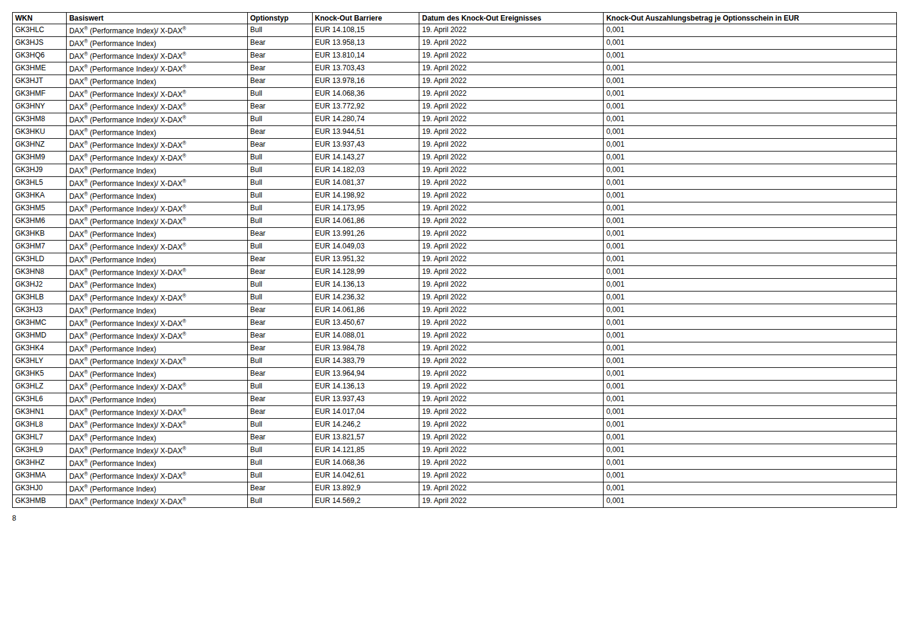| WKN | Basiswert | Optionstyp | Knock-Out Barriere | Datum des Knock-Out Ereignisses | Knock-Out Auszahlungsbetrag je Optionsschein in EUR |
| --- | --- | --- | --- | --- | --- |
| GK3HLC | DAX ® (Performance Index)/ X-DAX ® | Bull | EUR 14.108,15 | 19. April 2022 | 0,001 |
| GK3HJS | DAX ® (Performance Index) | Bear | EUR 13.958,13 | 19. April 2022 | 0,001 |
| GK3HQ6 | DAX ® (Performance Index)/ X-DAX ® | Bear | EUR 13.810,14 | 19. April 2022 | 0,001 |
| GK3HME | DAX ® (Performance Index)/ X-DAX ® | Bear | EUR 13.703,43 | 19. April 2022 | 0,001 |
| GK3HJT | DAX ® (Performance Index) | Bear | EUR 13.978,16 | 19. April 2022 | 0,001 |
| GK3HMF | DAX ® (Performance Index)/ X-DAX ® | Bull | EUR 14.068,36 | 19. April 2022 | 0,001 |
| GK3HNY | DAX ® (Performance Index)/ X-DAX ® | Bear | EUR 13.772,92 | 19. April 2022 | 0,001 |
| GK3HM8 | DAX ® (Performance Index)/ X-DAX ® | Bull | EUR 14.280,74 | 19. April 2022 | 0,001 |
| GK3HKU | DAX ® (Performance Index) | Bear | EUR 13.944,51 | 19. April 2022 | 0,001 |
| GK3HNZ | DAX ® (Performance Index)/ X-DAX ® | Bear | EUR 13.937,43 | 19. April 2022 | 0,001 |
| GK3HM9 | DAX ® (Performance Index)/ X-DAX ® | Bull | EUR 14.143,27 | 19. April 2022 | 0,001 |
| GK3HJ9 | DAX ® (Performance Index) | Bull | EUR 14.182,03 | 19. April 2022 | 0,001 |
| GK3HL5 | DAX ® (Performance Index)/ X-DAX ® | Bull | EUR 14.081,37 | 19. April 2022 | 0,001 |
| GK3HKA | DAX ® (Performance Index) | Bull | EUR 14.198,92 | 19. April 2022 | 0,001 |
| GK3HM5 | DAX ® (Performance Index)/ X-DAX ® | Bull | EUR 14.173,95 | 19. April 2022 | 0,001 |
| GK3HM6 | DAX ® (Performance Index)/ X-DAX ® | Bull | EUR 14.061,86 | 19. April 2022 | 0,001 |
| GK3HKB | DAX ® (Performance Index) | Bear | EUR 13.991,26 | 19. April 2022 | 0,001 |
| GK3HM7 | DAX ® (Performance Index)/ X-DAX ® | Bull | EUR 14.049,03 | 19. April 2022 | 0,001 |
| GK3HLD | DAX ® (Performance Index) | Bear | EUR 13.951,32 | 19. April 2022 | 0,001 |
| GK3HN8 | DAX ® (Performance Index)/ X-DAX ® | Bear | EUR 14.128,99 | 19. April 2022 | 0,001 |
| GK3HJ2 | DAX ® (Performance Index) | Bull | EUR 14.136,13 | 19. April 2022 | 0,001 |
| GK3HLB | DAX ® (Performance Index)/ X-DAX ® | Bull | EUR 14.236,32 | 19. April 2022 | 0,001 |
| GK3HJ3 | DAX ® (Performance Index) | Bear | EUR 14.061,86 | 19. April 2022 | 0,001 |
| GK3HMC | DAX ® (Performance Index)/ X-DAX ® | Bear | EUR 13.450,67 | 19. April 2022 | 0,001 |
| GK3HMD | DAX ® (Performance Index)/ X-DAX ® | Bear | EUR 14.088,01 | 19. April 2022 | 0,001 |
| GK3HK4 | DAX ® (Performance Index) | Bear | EUR 13.984,78 | 19. April 2022 | 0,001 |
| GK3HLY | DAX ® (Performance Index)/ X-DAX ® | Bull | EUR 14.383,79 | 19. April 2022 | 0,001 |
| GK3HK5 | DAX ® (Performance Index) | Bear | EUR 13.964,94 | 19. April 2022 | 0,001 |
| GK3HLZ | DAX ® (Performance Index)/ X-DAX ® | Bull | EUR 14.136,13 | 19. April 2022 | 0,001 |
| GK3HL6 | DAX ® (Performance Index) | Bear | EUR 13.937,43 | 19. April 2022 | 0,001 |
| GK3HN1 | DAX ® (Performance Index)/ X-DAX ® | Bear | EUR 14.017,04 | 19. April 2022 | 0,001 |
| GK3HL8 | DAX ® (Performance Index)/ X-DAX ® | Bull | EUR 14.246,2 | 19. April 2022 | 0,001 |
| GK3HL7 | DAX ® (Performance Index) | Bear | EUR 13.821,57 | 19. April 2022 | 0,001 |
| GK3HL9 | DAX ® (Performance Index)/ X-DAX ® | Bull | EUR 14.121,85 | 19. April 2022 | 0,001 |
| GK3HHZ | DAX ® (Performance Index) | Bull | EUR 14.068,36 | 19. April 2022 | 0,001 |
| GK3HMA | DAX ® (Performance Index)/ X-DAX ® | Bull | EUR 14.042,61 | 19. April 2022 | 0,001 |
| GK3HJ0 | DAX ® (Performance Index) | Bear | EUR 13.892,9 | 19. April 2022 | 0,001 |
| GK3HMB | DAX ® (Performance Index)/ X-DAX ® | Bull | EUR 14.569,2 | 19. April 2022 | 0,001 |
8